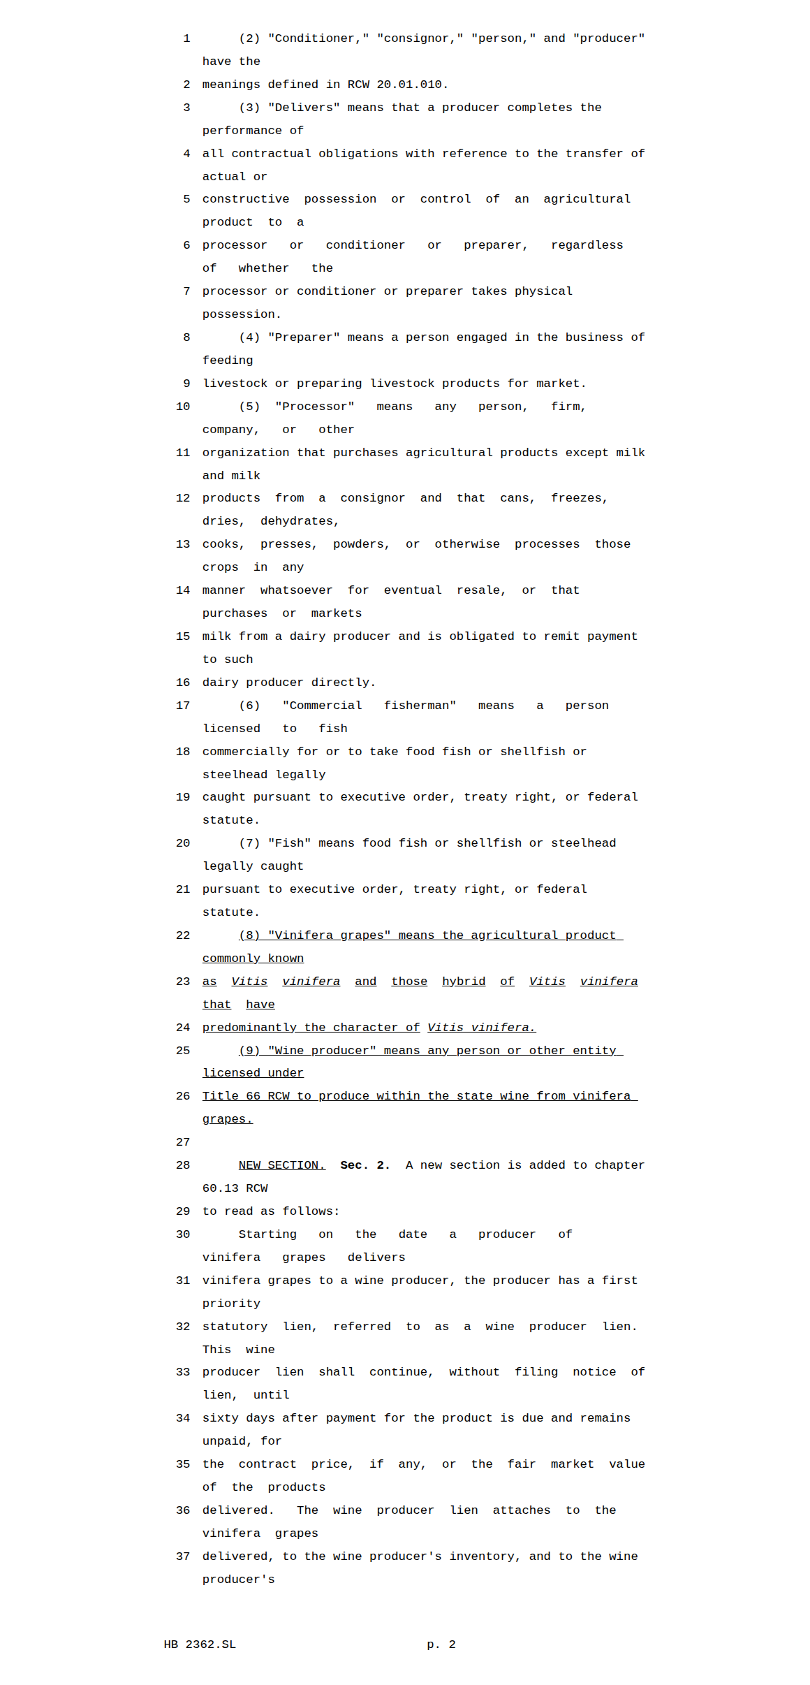(2) "Conditioner," "consignor," "person," and "producer" have the
meanings defined in RCW 20.01.010.
(3) "Delivers" means that a producer completes the performance of
all contractual obligations with reference to the transfer of actual or
constructive possession or control of an agricultural product to a
processor or conditioner or preparer, regardless of whether the
processor or conditioner or preparer takes physical possession.
(4) "Preparer" means a person engaged in the business of feeding
livestock or preparing livestock products for market.
(5) "Processor" means any person, firm, company, or other
organization that purchases agricultural products except milk and milk
products from a consignor and that cans, freezes, dries, dehydrates,
cooks, presses, powders, or otherwise processes those crops in any
manner whatsoever for eventual resale, or that purchases or markets
milk from a dairy producer and is obligated to remit payment to such
dairy producer directly.
(6) "Commercial fisherman" means a person licensed to fish
commercially for or to take food fish or shellfish or steelhead legally
caught pursuant to executive order, treaty right, or federal statute.
(7) "Fish" means food fish or shellfish or steelhead legally caught
pursuant to executive order, treaty right, or federal statute.
(8) "Vinifera grapes" means the agricultural product commonly known
as Vitis vinifera and those hybrid of Vitis vinifera that have
predominantly the character of Vitis vinifera.
(9) "Wine producer" means any person or other entity licensed under
Title 66 RCW to produce within the state wine from vinifera grapes.
NEW SECTION. Sec. 2. A new section is added to chapter 60.13 RCW
to read as follows:
Starting on the date a producer of vinifera grapes delivers
vinifera grapes to a wine producer, the producer has a first priority
statutory lien, referred to as a wine producer lien. This wine
producer lien shall continue, without filing notice of lien, until
sixty days after payment for the product is due and remains unpaid, for
the contract price, if any, or the fair market value of the products
delivered. The wine producer lien attaches to the vinifera grapes
delivered, to the wine producer's inventory, and to the wine producer's
HB 2362.SL p. 2